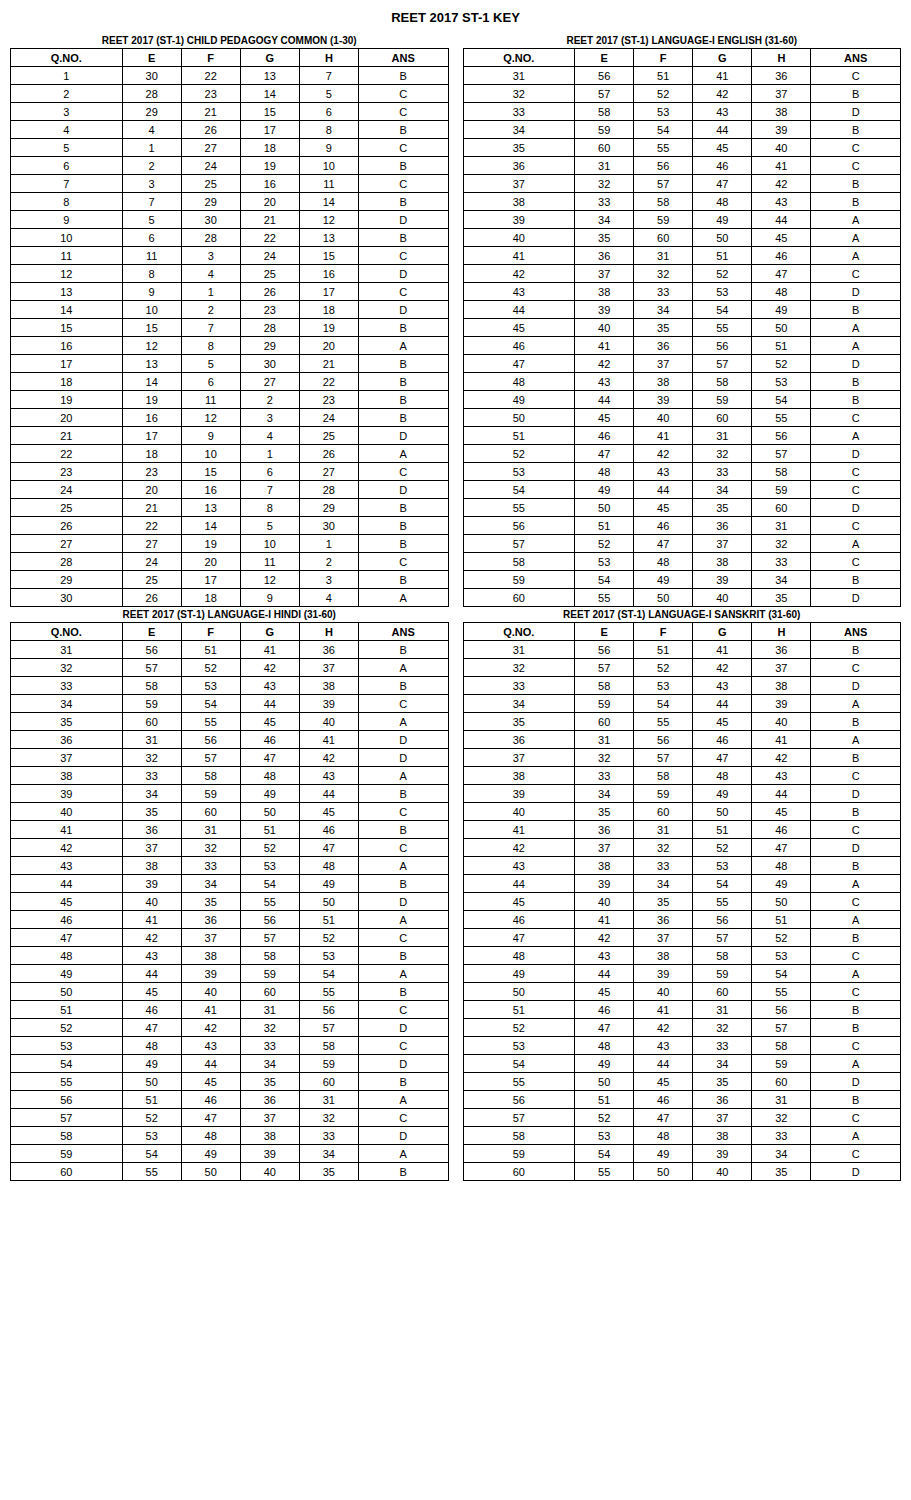REET 2017 ST-1 KEY
REET 2017 (ST-1) CHILD PEDAGOGY COMMON (1-30)
| Q.NO. | E | F | G | H | ANS |
| --- | --- | --- | --- | --- | --- |
| 1 | 30 | 22 | 13 | 7 | B |
| 2 | 28 | 23 | 14 | 5 | C |
| 3 | 29 | 21 | 15 | 6 | C |
| 4 | 4 | 26 | 17 | 8 | B |
| 5 | 1 | 27 | 18 | 9 | C |
| 6 | 2 | 24 | 19 | 10 | B |
| 7 | 3 | 25 | 16 | 11 | C |
| 8 | 7 | 29 | 20 | 14 | B |
| 9 | 5 | 30 | 21 | 12 | D |
| 10 | 6 | 28 | 22 | 13 | B |
| 11 | 11 | 3 | 24 | 15 | C |
| 12 | 8 | 4 | 25 | 16 | D |
| 13 | 9 | 1 | 26 | 17 | C |
| 14 | 10 | 2 | 23 | 18 | D |
| 15 | 15 | 7 | 28 | 19 | B |
| 16 | 12 | 8 | 29 | 20 | A |
| 17 | 13 | 5 | 30 | 21 | B |
| 18 | 14 | 6 | 27 | 22 | B |
| 19 | 19 | 11 | 2 | 23 | B |
| 20 | 16 | 12 | 3 | 24 | B |
| 21 | 17 | 9 | 4 | 25 | D |
| 22 | 18 | 10 | 1 | 26 | A |
| 23 | 23 | 15 | 6 | 27 | C |
| 24 | 20 | 16 | 7 | 28 | D |
| 25 | 21 | 13 | 8 | 29 | B |
| 26 | 22 | 14 | 5 | 30 | B |
| 27 | 27 | 19 | 10 | 1 | B |
| 28 | 24 | 20 | 11 | 2 | C |
| 29 | 25 | 17 | 12 | 3 | B |
| 30 | 26 | 18 | 9 | 4 | A |
REET 2017 (ST-1) LANGUAGE-I HINDI (31-60)
| Q.NO. | E | F | G | H | ANS |
| --- | --- | --- | --- | --- | --- |
| 31 | 56 | 51 | 41 | 36 | B |
| 32 | 57 | 52 | 42 | 37 | A |
| 33 | 58 | 53 | 43 | 38 | B |
| 34 | 59 | 54 | 44 | 39 | C |
| 35 | 60 | 55 | 45 | 40 | A |
| 36 | 31 | 56 | 46 | 41 | D |
| 37 | 32 | 57 | 47 | 42 | D |
| 38 | 33 | 58 | 48 | 43 | A |
| 39 | 34 | 59 | 49 | 44 | B |
| 40 | 35 | 60 | 50 | 45 | C |
| 41 | 36 | 31 | 51 | 46 | B |
| 42 | 37 | 32 | 52 | 47 | C |
| 43 | 38 | 33 | 53 | 48 | A |
| 44 | 39 | 34 | 54 | 49 | B |
| 45 | 40 | 35 | 55 | 50 | D |
| 46 | 41 | 36 | 56 | 51 | A |
| 47 | 42 | 37 | 57 | 52 | C |
| 48 | 43 | 38 | 58 | 53 | B |
| 49 | 44 | 39 | 59 | 54 | A |
| 50 | 45 | 40 | 60 | 55 | B |
| 51 | 46 | 41 | 31 | 56 | C |
| 52 | 47 | 42 | 32 | 57 | D |
| 53 | 48 | 43 | 33 | 58 | C |
| 54 | 49 | 44 | 34 | 59 | D |
| 55 | 50 | 45 | 35 | 60 | B |
| 56 | 51 | 46 | 36 | 31 | A |
| 57 | 52 | 47 | 37 | 32 | C |
| 58 | 53 | 48 | 38 | 33 | D |
| 59 | 54 | 49 | 39 | 34 | A |
| 60 | 55 | 50 | 40 | 35 | B |
REET 2017 (ST-1) LANGUAGE-I ENGLISH (31-60)
| Q.NO. | E | F | G | H | ANS |
| --- | --- | --- | --- | --- | --- |
| 31 | 56 | 51 | 41 | 36 | C |
| 32 | 57 | 52 | 42 | 37 | B |
| 33 | 58 | 53 | 43 | 38 | D |
| 34 | 59 | 54 | 44 | 39 | B |
| 35 | 60 | 55 | 45 | 40 | C |
| 36 | 31 | 56 | 46 | 41 | C |
| 37 | 32 | 57 | 47 | 42 | B |
| 38 | 33 | 58 | 48 | 43 | B |
| 39 | 34 | 59 | 49 | 44 | A |
| 40 | 35 | 60 | 50 | 45 | A |
| 41 | 36 | 31 | 51 | 46 | A |
| 42 | 37 | 32 | 52 | 47 | C |
| 43 | 38 | 33 | 53 | 48 | D |
| 44 | 39 | 34 | 54 | 49 | B |
| 45 | 40 | 35 | 55 | 50 | A |
| 46 | 41 | 36 | 56 | 51 | A |
| 47 | 42 | 37 | 57 | 52 | D |
| 48 | 43 | 38 | 58 | 53 | B |
| 49 | 44 | 39 | 59 | 54 | B |
| 50 | 45 | 40 | 60 | 55 | C |
| 51 | 46 | 41 | 31 | 56 | A |
| 52 | 47 | 42 | 32 | 57 | D |
| 53 | 48 | 43 | 33 | 58 | C |
| 54 | 49 | 44 | 34 | 59 | C |
| 55 | 50 | 45 | 35 | 60 | D |
| 56 | 51 | 46 | 36 | 31 | C |
| 57 | 52 | 47 | 37 | 32 | A |
| 58 | 53 | 48 | 38 | 33 | C |
| 59 | 54 | 49 | 39 | 34 | B |
| 60 | 55 | 50 | 40 | 35 | D |
REET 2017 (ST-1) LANGUAGE-I SANSKRIT (31-60)
| Q.NO. | E | F | G | H | ANS |
| --- | --- | --- | --- | --- | --- |
| 31 | 56 | 51 | 41 | 36 | B |
| 32 | 57 | 52 | 42 | 37 | C |
| 33 | 58 | 53 | 43 | 38 | D |
| 34 | 59 | 54 | 44 | 39 | A |
| 35 | 60 | 55 | 45 | 40 | B |
| 36 | 31 | 56 | 46 | 41 | A |
| 37 | 32 | 57 | 47 | 42 | B |
| 38 | 33 | 58 | 48 | 43 | C |
| 39 | 34 | 59 | 49 | 44 | D |
| 40 | 35 | 60 | 50 | 45 | B |
| 41 | 36 | 31 | 51 | 46 | C |
| 42 | 37 | 32 | 52 | 47 | D |
| 43 | 38 | 33 | 53 | 48 | B |
| 44 | 39 | 34 | 54 | 49 | A |
| 45 | 40 | 35 | 55 | 50 | C |
| 46 | 41 | 36 | 56 | 51 | A |
| 47 | 42 | 37 | 57 | 52 | B |
| 48 | 43 | 38 | 58 | 53 | C |
| 49 | 44 | 39 | 59 | 54 | A |
| 50 | 45 | 40 | 60 | 55 | C |
| 51 | 46 | 41 | 31 | 56 | B |
| 52 | 47 | 42 | 32 | 57 | B |
| 53 | 48 | 43 | 33 | 58 | C |
| 54 | 49 | 44 | 34 | 59 | A |
| 55 | 50 | 45 | 35 | 60 | D |
| 56 | 51 | 46 | 36 | 31 | B |
| 57 | 52 | 47 | 37 | 32 | C |
| 58 | 53 | 48 | 38 | 33 | A |
| 59 | 54 | 49 | 39 | 34 | C |
| 60 | 55 | 50 | 40 | 35 | D |